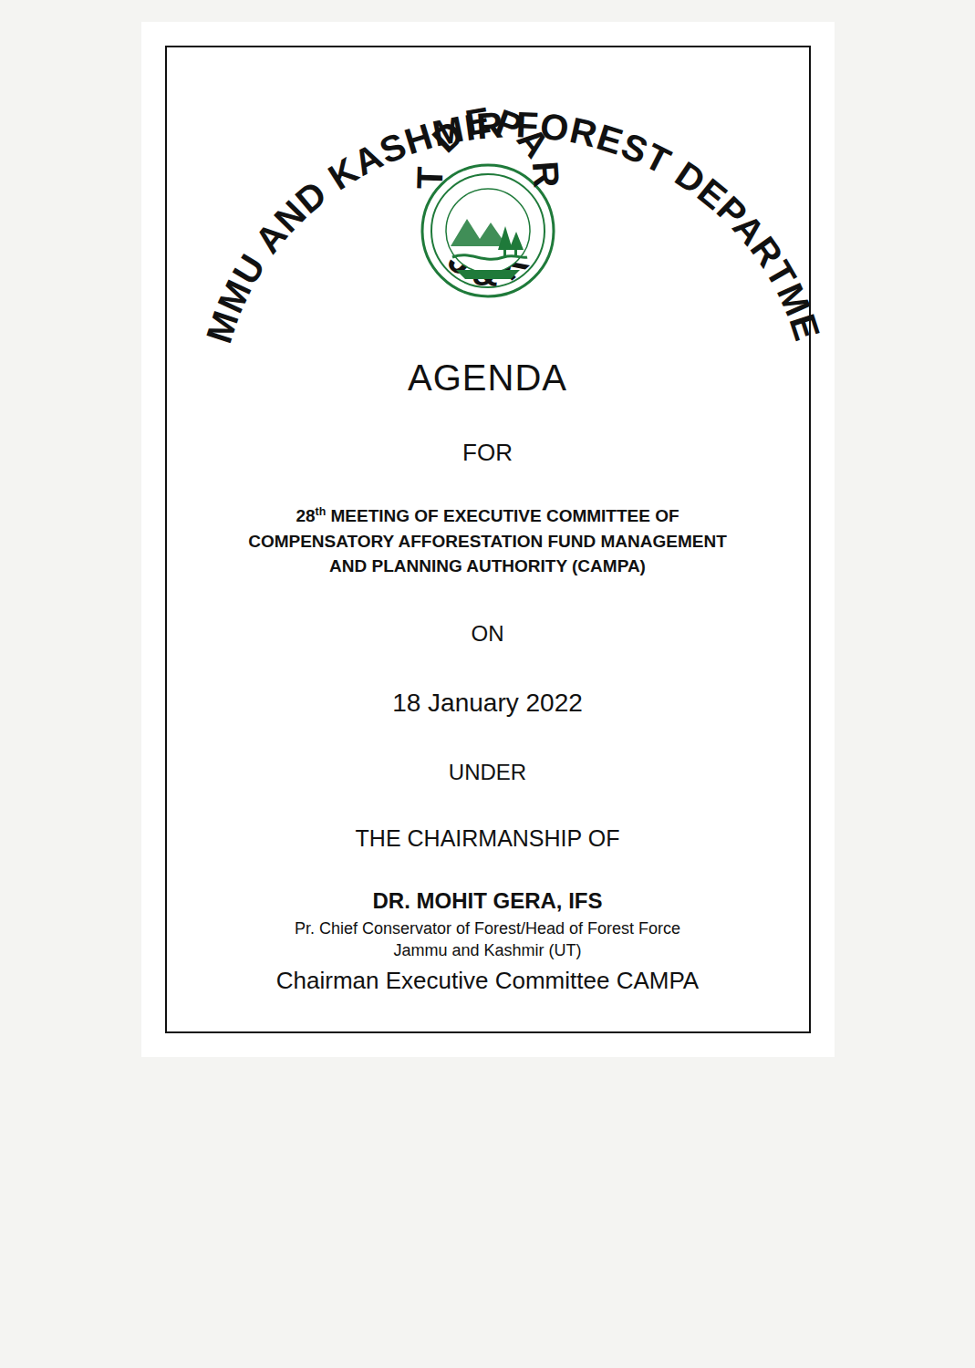JAMMU AND KASHMIR FOREST DEPARTMENT
FOREST DEPARTMENT J & K
AGENDA
FOR
28th MEETING OF EXECUTIVE COMMITTEE OF
COMPENSATORY AFFORESTATION FUND MANAGEMENT
AND PLANNING AUTHORITY (CAMPA)
ON
18 January 2022
UNDER
THE CHAIRMANSHIP OF
DR. MOHIT GERA, IFS
Pr. Chief Conservator of Forest/Head of Forest Force
Jammu and Kashmir (UT)
Chairman Executive Committee CAMPA